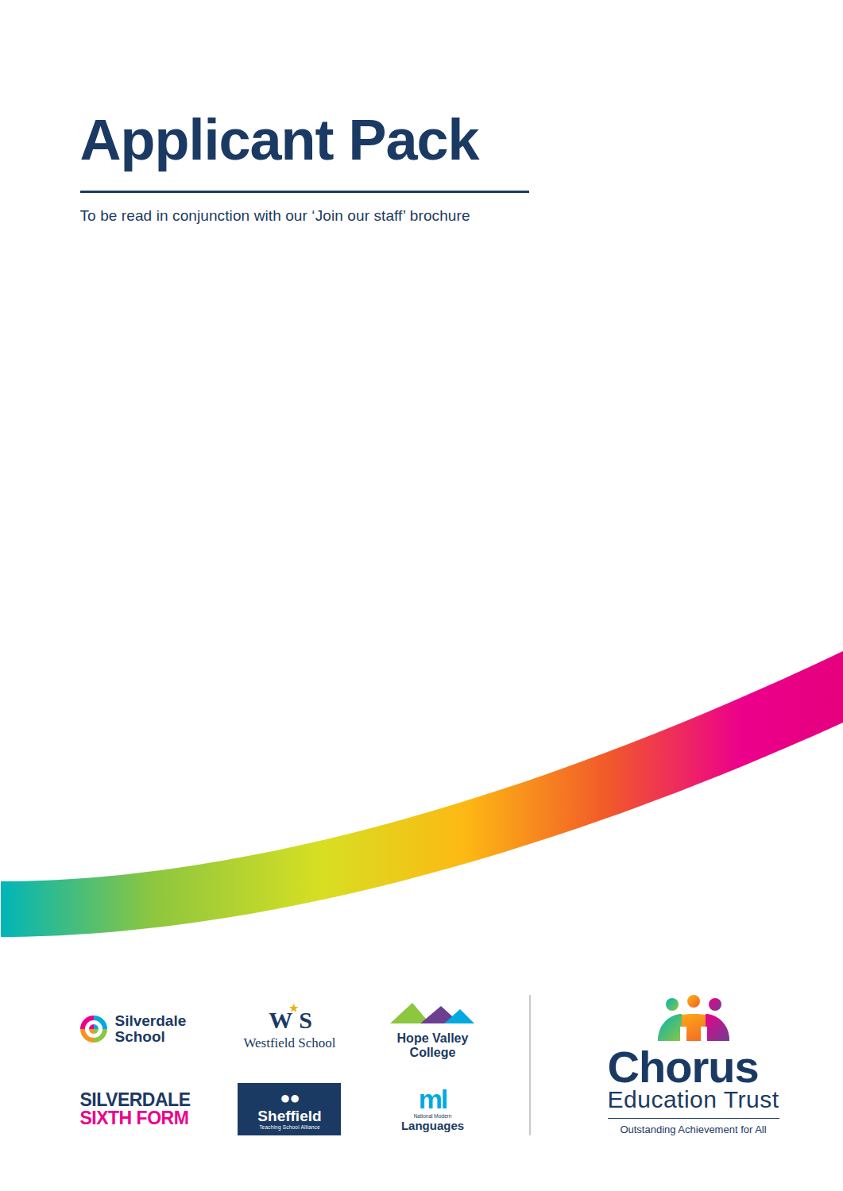Applicant Pack
To be read in conjunction with our ‘Join our staff’ brochure
Silverdale
School
W★S
Westfield School
Hope Valley College
SILVERDALE
SIXTH FORM
●●
Sheffield
Teaching School Alliance
ml
National Modern
Languages
Chorus
Education Trust
Outstanding Achievement for All